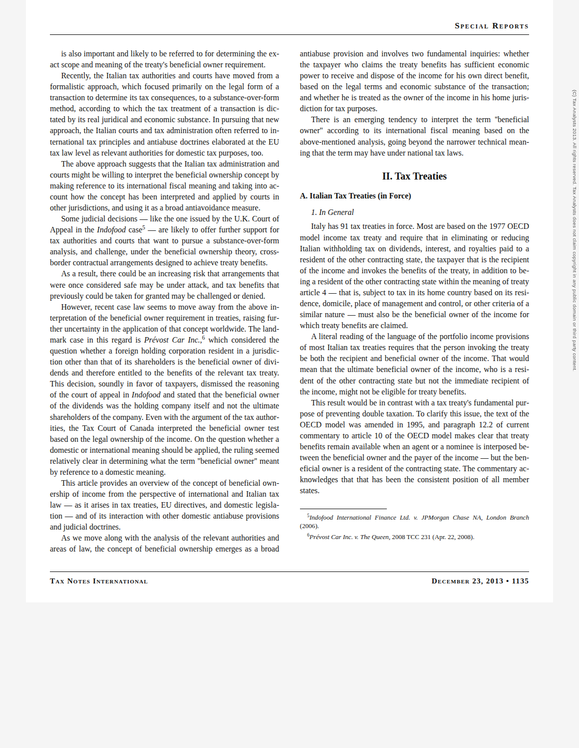(C) Tax Analysts 2013. All rights reserved. Tax Analysts does not claim copyright in any public domain or third party content.
Special Reports
is also important and likely to be referred to for determining the exact scope and meaning of the treaty's beneficial owner requirement.
Recently, the Italian tax authorities and courts have moved from a formalistic approach, which focused primarily on the legal form of a transaction to determine its tax consequences, to a substance-over-form method, according to which the tax treatment of a transaction is dictated by its real juridical and economic substance. In pursuing that new approach, the Italian courts and tax administration often referred to international tax principles and antiabuse doctrines elaborated at the EU tax law level as relevant authorities for domestic tax purposes, too.
The above approach suggests that the Italian tax administration and courts might be willing to interpret the beneficial ownership concept by making reference to its international fiscal meaning and taking into account how the concept has been interpreted and applied by courts in other jurisdictions, and using it as a broad antiavoidance measure.
Some judicial decisions — like the one issued by the U.K. Court of Appeal in the Indofood case5 — are likely to offer further support for tax authorities and courts that want to pursue a substance-over-form analysis, and challenge, under the beneficial ownership theory, cross-border contractual arrangements designed to achieve treaty benefits.
As a result, there could be an increasing risk that arrangements that were once considered safe may be under attack, and tax benefits that previously could be taken for granted may be challenged or denied.
However, recent case law seems to move away from the above interpretation of the beneficial owner requirement in treaties, raising further uncertainty in the application of that concept worldwide. The landmark case in this regard is Prévost Car Inc.,6 which considered the question whether a foreign holding corporation resident in a jurisdiction other than that of its shareholders is the beneficial owner of dividends and therefore entitled to the benefits of the relevant tax treaty. This decision, soundly in favor of taxpayers, dismissed the reasoning of the court of appeal in Indofood and stated that the beneficial owner of the dividends was the holding company itself and not the ultimate shareholders of the company. Even with the argument of the tax authorities, the Tax Court of Canada interpreted the beneficial owner test based on the legal ownership of the income. On the question whether a domestic or international meaning should be applied, the ruling seemed relatively clear in determining what the term ''beneficial owner'' meant by reference to a domestic meaning.
This article provides an overview of the concept of beneficial ownership of income from the perspective of international and Italian tax law — as it arises in tax treaties, EU directives, and domestic legislation — and of its interaction with other domestic antiabuse provisions and judicial doctrines.
As we move along with the analysis of the relevant authorities and areas of law, the concept of beneficial ownership emerges as a broad antiabuse provision and involves two fundamental inquiries: whether the taxpayer who claims the treaty benefits has sufficient economic power to receive and dispose of the income for his own direct benefit, based on the legal terms and economic substance of the transaction; and whether he is treated as the owner of the income in his home jurisdiction for tax purposes.
There is an emerging tendency to interpret the term ''beneficial owner'' according to its international fiscal meaning based on the above-mentioned analysis, going beyond the narrower technical meaning that the term may have under national tax laws.
II. Tax Treaties
A. Italian Tax Treaties (in Force)
1. In General
Italy has 91 tax treaties in force. Most are based on the 1977 OECD model income tax treaty and require that in eliminating or reducing Italian withholding tax on dividends, interest, and royalties paid to a resident of the other contracting state, the taxpayer that is the recipient of the income and invokes the benefits of the treaty, in addition to being a resident of the other contracting state within the meaning of treaty article 4 — that is, subject to tax in its home country based on its residence, domicile, place of management and control, or other criteria of a similar nature — must also be the beneficial owner of the income for which treaty benefits are claimed.
A literal reading of the language of the portfolio income provisions of most Italian tax treaties requires that the person invoking the treaty be both the recipient and beneficial owner of the income. That would mean that the ultimate beneficial owner of the income, who is a resident of the other contracting state but not the immediate recipient of the income, might not be eligible for treaty benefits.
This result would be in contrast with a tax treaty's fundamental purpose of preventing double taxation. To clarify this issue, the text of the OECD model was amended in 1995, and paragraph 12.2 of current commentary to article 10 of the OECD model makes clear that treaty benefits remain available when an agent or a nominee is interposed between the beneficial owner and the payer of the income — but the beneficial owner is a resident of the contracting state. The commentary acknowledges that that has been the consistent position of all member states.
5Indofood International Finance Ltd. v. JPMorgan Chase NA, London Branch (2006).
6Prévost Car Inc. v. The Queen, 2008 TCC 231 (Apr. 22, 2008).
Tax Notes International December 23, 2013 • 1135